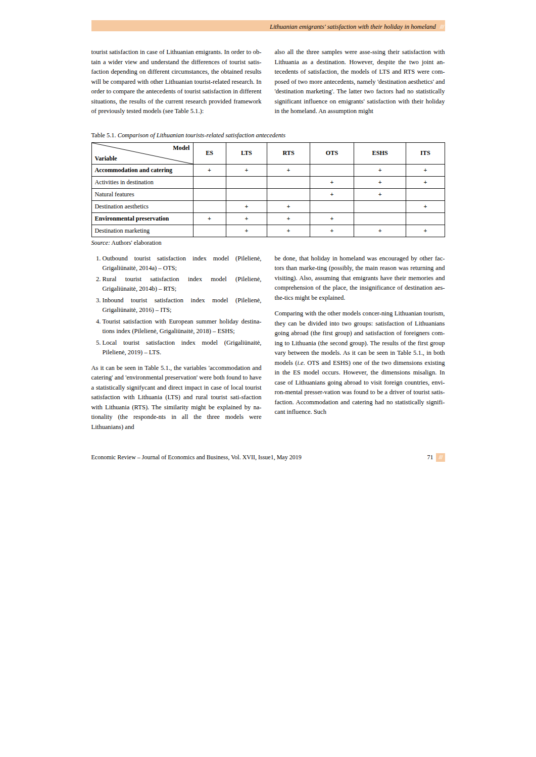Lithuanian emigrants' satisfaction with their holiday in homeland
///
tourist satisfaction in case of Lithuanian emigrants. In order to obtain a wider view and understand the differences of tourist satisfaction depending on different circumstances, the obtained results will be compared with other Lithuanian tourist-related research. In order to compare the antecedents of tourist satisfaction in different situations, the results of the current research provided framework of previously tested models (see Table 5.1.):
also all the three samples were asse-ssing their satisfaction with Lithuania as a destination. However, despite the two joint antecedents of satisfaction, the models of LTS and RTS were composed of two more antecedents, namely 'destination aesthetics' and 'destination marketing'. The latter two factors had no statistically significant influence on emigrants' satisfaction with their holiday in the homeland. An assumption might
Table 5.1. Comparison of Lithuanian tourists-related satisfaction antecedents
| Model Variable | ES | LTS | RTS | OTS | ESHS | ITS |
| Accommodation and catering | + | + | + | | + | + |
| Activities in destination | | | | + | + | + |
| Natural features | | | | + | + | |
| Destination aesthetics | | + | + | | | + |
| Environmental preservation | + | + | + | + | | |
| Destination marketing | | + | + | + | + | + |
Source: Authors' elaboration
Outbound tourist satisfaction index model (Pilelienė, Grigaliūnaitė, 2014a) – OTS;
Rural tourist satisfaction index model (Pilelienė, Grigaliūnaitė, 2014b) – RTS;
Inbound tourist satisfaction index model (Pilelienė, Grigaliūnaitė, 2016) – ITS;
Tourist satisfaction with European summer holiday destinations index (Pilelienė, Grigaliūnaitė, 2018) – ESHS;
Local tourist satisfaction index model (Grigaliūnaitė, Pilelienė, 2019) – LTS.
As it can be seen in Table 5.1., the variables 'accommodation and catering' and 'environmental preservation' were both found to have a statistically signifycant and direct impact in case of local tourist satisfaction with Lithuania (LTS) and rural tourist sati-sfaction with Lithuania (RTS). The similarity might be explained by nationality (the responde-nts in all the three models were Lithuanians) and
be done, that holiday in homeland was encouraged by other factors than marke-ting (possibly, the main reason was returning and visiting). Also, assuming that emigrants have their memories and comprehension of the place, the insignificance of destination aesthe-tics might be explained.
Comparing with the other models concer-ning Lithuanian tourism, they can be divided into two groups: satisfaction of Lithuanians going abroad (the first group) and satisfaction of foreigners coming to Lithuania (the second group). The results of the first group vary between the models. As it can be seen in Table 5.1., in both models (i.e. OTS and ESHS) one of the two dimensions existing in the ES model occurs. However, the dimensions misalign. In case of Lithuanians going abroad to visit foreign countries, environ-mental presser-vation was found to be a driver of tourist satisfaction. Accommodation and catering had no statistically significant influence. Such
Economic Review – Journal of Economics and Business, Vol. XVII, Issue1, May 2019
71 ///